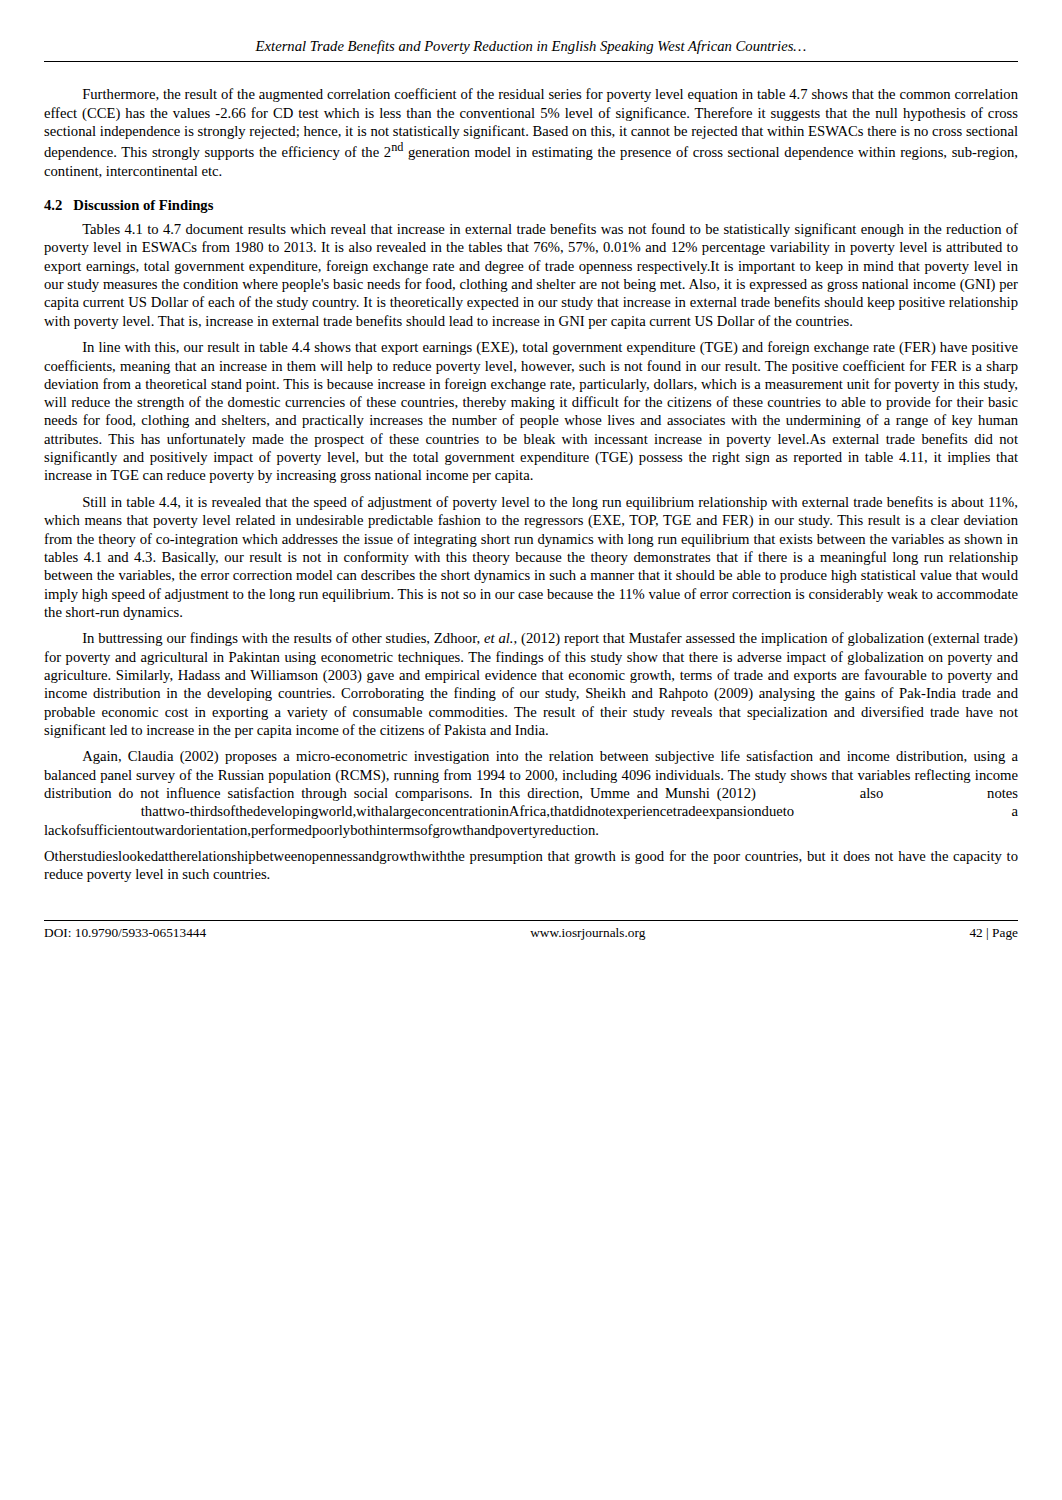External Trade Benefits and Poverty Reduction in English Speaking West African Countries…
Furthermore, the result of the augmented correlation coefficient of the residual series for poverty level equation in table 4.7 shows that the common correlation effect (CCE) has the values -2.66 for CD test which is less than the conventional 5% level of significance. Therefore it suggests that the null hypothesis of cross sectional independence is strongly rejected; hence, it is not statistically significant. Based on this, it cannot be rejected that within ESWACs there is no cross sectional dependence. This strongly supports the efficiency of the 2nd generation model in estimating the presence of cross sectional dependence within regions, sub-region, continent, intercontinental etc.
4.2 Discussion of Findings
Tables 4.1 to 4.7 document results which reveal that increase in external trade benefits was not found to be statistically significant enough in the reduction of poverty level in ESWACs from 1980 to 2013. It is also revealed in the tables that 76%, 57%, 0.01% and 12% percentage variability in poverty level is attributed to export earnings, total government expenditure, foreign exchange rate and degree of trade openness respectively.It is important to keep in mind that poverty level in our study measures the condition where people's basic needs for food, clothing and shelter are not being met. Also, it is expressed as gross national income (GNI) per capita current US Dollar of each of the study country. It is theoretically expected in our study that increase in external trade benefits should keep positive relationship with poverty level. That is, increase in external trade benefits should lead to increase in GNI per capita current US Dollar of the countries.
In line with this, our result in table 4.4 shows that export earnings (EXE), total government expenditure (TGE) and foreign exchange rate (FER) have positive coefficients, meaning that an increase in them will help to reduce poverty level, however, such is not found in our result. The positive coefficient for FER is a sharp deviation from a theoretical stand point. This is because increase in foreign exchange rate, particularly, dollars, which is a measurement unit for poverty in this study, will reduce the strength of the domestic currencies of these countries, thereby making it difficult for the citizens of these countries to able to provide for their basic needs for food, clothing and shelters, and practically increases the number of people whose lives and associates with the undermining of a range of key human attributes. This has unfortunately made the prospect of these countries to be bleak with incessant increase in poverty level.As external trade benefits did not significantly and positively impact of poverty level, but the total government expenditure (TGE) possess the right sign as reported in table 4.11, it implies that increase in TGE can reduce poverty by increasing gross national income per capita.
Still in table 4.4, it is revealed that the speed of adjustment of poverty level to the long run equilibrium relationship with external trade benefits is about 11%, which means that poverty level related in undesirable predictable fashion to the regressors (EXE, TOP, TGE and FER) in our study. This result is a clear deviation from the theory of co-integration which addresses the issue of integrating short run dynamics with long run equilibrium that exists between the variables as shown in tables 4.1 and 4.3. Basically, our result is not in conformity with this theory because the theory demonstrates that if there is a meaningful long run relationship between the variables, the error correction model can describes the short dynamics in such a manner that it should be able to produce high statistical value that would imply high speed of adjustment to the long run equilibrium. This is not so in our case because the 11% value of error correction is considerably weak to accommodate the short-run dynamics.
In buttressing our findings with the results of other studies, Zdhoor, et al., (2012) report that Mustafer assessed the implication of globalization (external trade) for poverty and agricultural in Pakintan using econometric techniques. The findings of this study show that there is adverse impact of globalization on poverty and agriculture. Similarly, Hadass and Williamson (2003) gave and empirical evidence that economic growth, terms of trade and exports are favourable to poverty and income distribution in the developing countries. Corroborating the finding of our study, Sheikh and Rahpoto (2009) analysing the gains of Pak-India trade and probable economic cost in exporting a variety of consumable commodities. The result of their study reveals that specialization and diversified trade have not significant led to increase in the per capita income of the citizens of Pakista and India.
Again, Claudia (2002) proposes a micro-econometric investigation into the relation between subjective life satisfaction and income distribution, using a balanced panel survey of the Russian population (RCMS), running from 1994 to 2000, including 4096 individuals. The study shows that variables reflecting income distribution do not influence satisfaction through social comparisons. In this direction, Umme and Munshi (2012) also notes thattwo-thirdsofthedevelopingworld,withalargeconcentrationinAfrica,thatdidnotexperiencetradeexpansiondueto a lackofsufficientoutwardorientation,performedpoorlybothintermsofgrowthandpovertyreduction.
Otherstudieslookedattherelationshipbetweenopennessandgrowthwiththe presumption that growth is good for the poor countries, but it does not have the capacity to reduce poverty level in such countries.
DOI: 10.9790/5933-06513444 www.iosrjournals.org 42 | Page